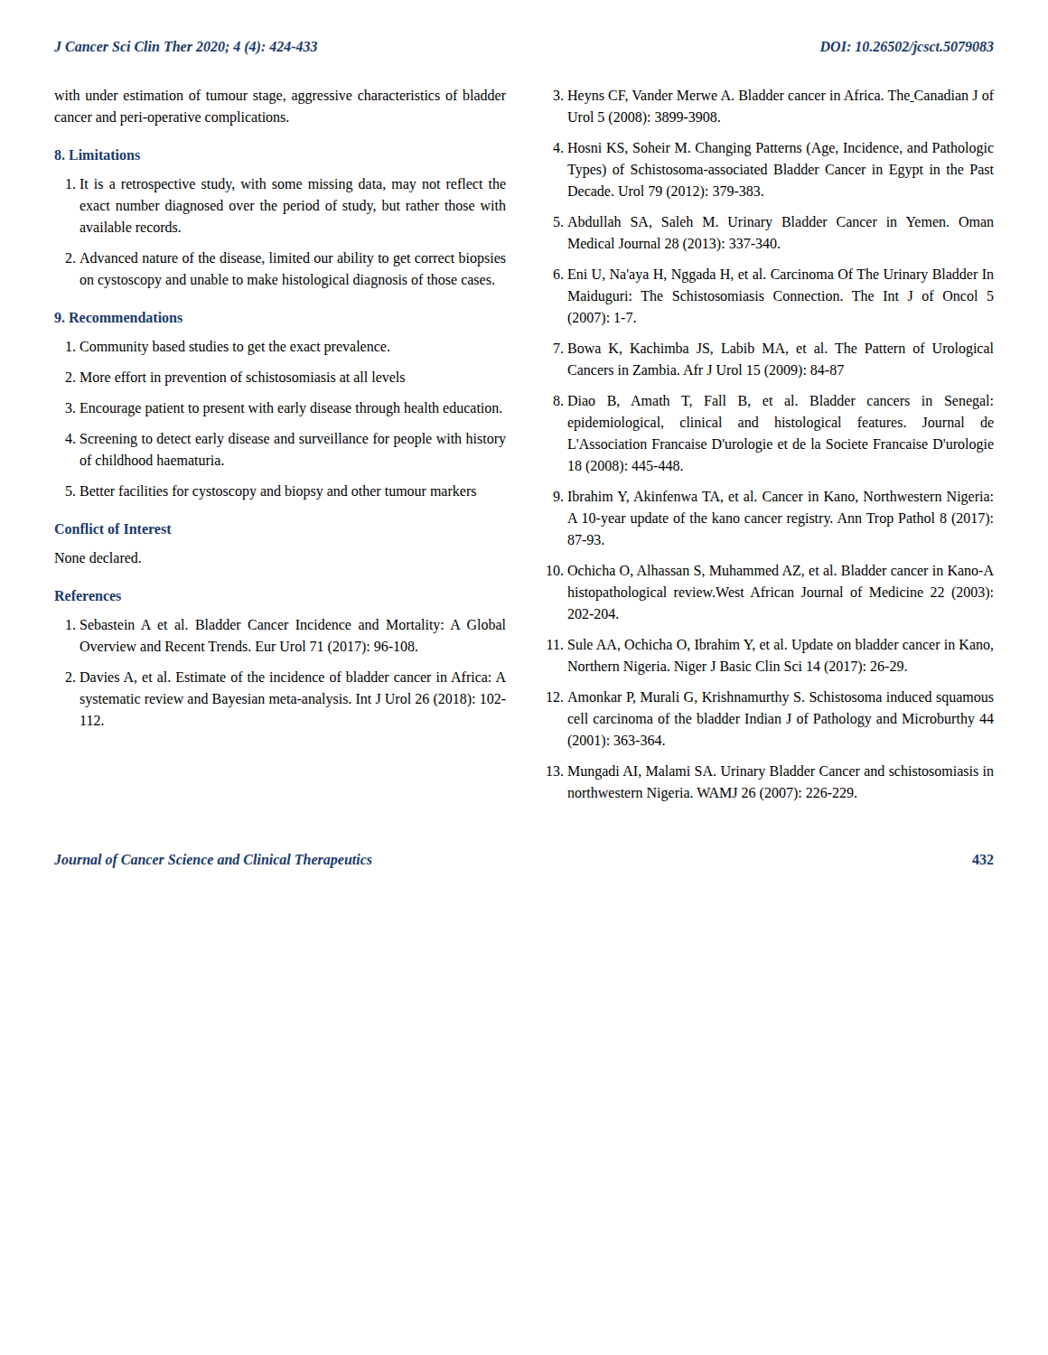J Cancer Sci Clin Ther 2020; 4 (4): 424-433
DOI: 10.26502/jcsct.5079083
with under estimation of tumour stage, aggressive characteristics of bladder cancer and peri-operative complications.
8. Limitations
It is a retrospective study, with some missing data, may not reflect the exact number diagnosed over the period of study, but rather those with available records.
Advanced nature of the disease, limited our ability to get correct biopsies on cystoscopy and unable to make histological diagnosis of those cases.
9. Recommendations
Community based studies to get the exact prevalence.
More effort in prevention of schistosomiasis at all levels
Encourage patient to present with early disease through health education.
Screening to detect early disease and surveillance for people with history of childhood haematuria.
Better facilities for cystoscopy and biopsy and other tumour markers
Conflict of Interest
None declared.
References
Sebastein A et al. Bladder Cancer Incidence and Mortality: A Global Overview and Recent Trends. Eur Urol 71 (2017): 96-108.
Davies A, et al. Estimate of the incidence of bladder cancer in Africa: A systematic review and Bayesian meta-analysis. Int J Urol 26 (2018): 102-112.
Heyns CF, Vander Merwe A. Bladder cancer in Africa. The Canadian J of Urol 5 (2008): 3899-3908.
Hosni KS, Soheir M. Changing Patterns (Age, Incidence, and Pathologic Types) of Schistosoma-associated Bladder Cancer in Egypt in the Past Decade. Urol 79 (2012): 379-383.
Abdullah SA, Saleh M. Urinary Bladder Cancer in Yemen. Oman Medical Journal 28 (2013): 337-340.
Eni U, Na'aya H, Nggada H, et al. Carcinoma Of The Urinary Bladder In Maiduguri: The Schistosomiasis Connection. The Int J of Oncol 5 (2007): 1-7.
Bowa K, Kachimba JS, Labib MA, et al. The Pattern of Urological Cancers in Zambia. Afr J Urol 15 (2009): 84-87
Diao B, Amath T, Fall B, et al. Bladder cancers in Senegal: epidemiological, clinical and histological features. Journal de L'Association Francaise D'urologie et de la Societe Francaise D'urologie 18 (2008): 445-448.
Ibrahim Y, Akinfenwa TA, et al. Cancer in Kano, Northwestern Nigeria: A 10-year update of the kano cancer registry. Ann Trop Pathol 8 (2017): 87-93.
Ochicha O, Alhassan S, Muhammed AZ, et al. Bladder cancer in Kano-A histopathological review.West African Journal of Medicine 22 (2003): 202-204.
Sule AA, Ochicha O, Ibrahim Y, et al. Update on bladder cancer in Kano, Northern Nigeria. Niger J Basic Clin Sci 14 (2017): 26-29.
Amonkar P, Murali G, Krishnamurthy S. Schistosoma induced squamous cell carcinoma of the bladder Indian J of Pathology and Microburthy 44 (2001): 363-364.
Mungadi AI, Malami SA. Urinary Bladder Cancer and schistosomiasis in northwestern Nigeria. WAMJ 26 (2007): 226-229.
Journal of Cancer Science and Clinical Therapeutics
432